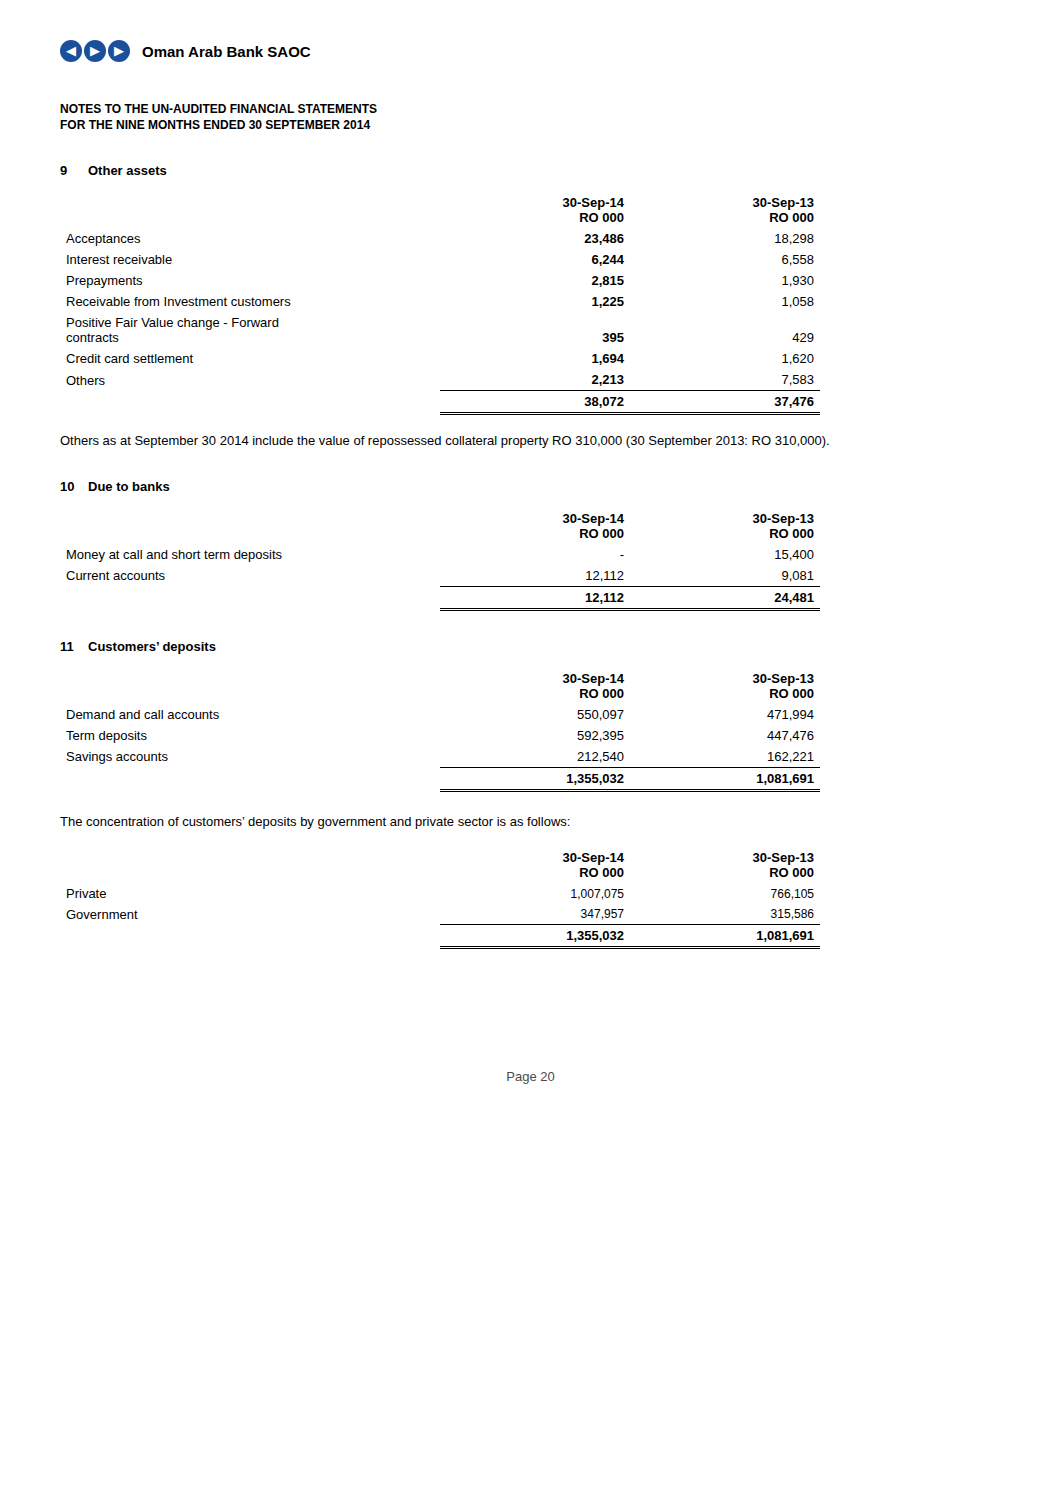◀▶▶ Oman Arab Bank SAOC
NOTES TO THE UN-AUDITED FINANCIAL STATEMENTS
FOR THE NINE MONTHS ENDED 30 SEPTEMBER 2014
9 Other assets
| | 30-Sep-14 RO 000 | 30-Sep-13 RO 000 |
| Acceptances | 23,486 | 18,298 |
| Interest receivable | 6,244 | 6,558 |
| Prepayments | 2,815 | 1,930 |
| Receivable from Investment customers | 1,225 | 1,058 |
| Positive Fair Value change - Forward contracts | 395 | 429 |
| Credit card settlement | 1,694 | 1,620 |
| Others | 2,213 | 7,583 |
| | 38,072 | 37,476 |
Others as at September 30 2014 include the value of repossessed collateral property RO 310,000 (30 September 2013: RO 310,000).
10 Due to banks
| | 30-Sep-14 RO 000 | 30-Sep-13 RO 000 |
| Money at call and short term deposits | - | 15,400 |
| Current accounts | 12,112 | 9,081 |
| | 12,112 | 24,481 |
11 Customers’ deposits
| | 30-Sep-14 RO 000 | 30-Sep-13 RO 000 |
| Demand and call accounts | 550,097 | 471,994 |
| Term deposits | 592,395 | 447,476 |
| Savings accounts | 212,540 | 162,221 |
| | 1,355,032 | 1,081,691 |
The concentration of customers’ deposits by government and private sector is as follows:
| | 30-Sep-14 RO 000 | 30-Sep-13 RO 000 |
| Private | 1,007,075 | 766,105 |
| Government | 347,957 | 315,586 |
| | 1,355,032 | 1,081,691 |
Page 20